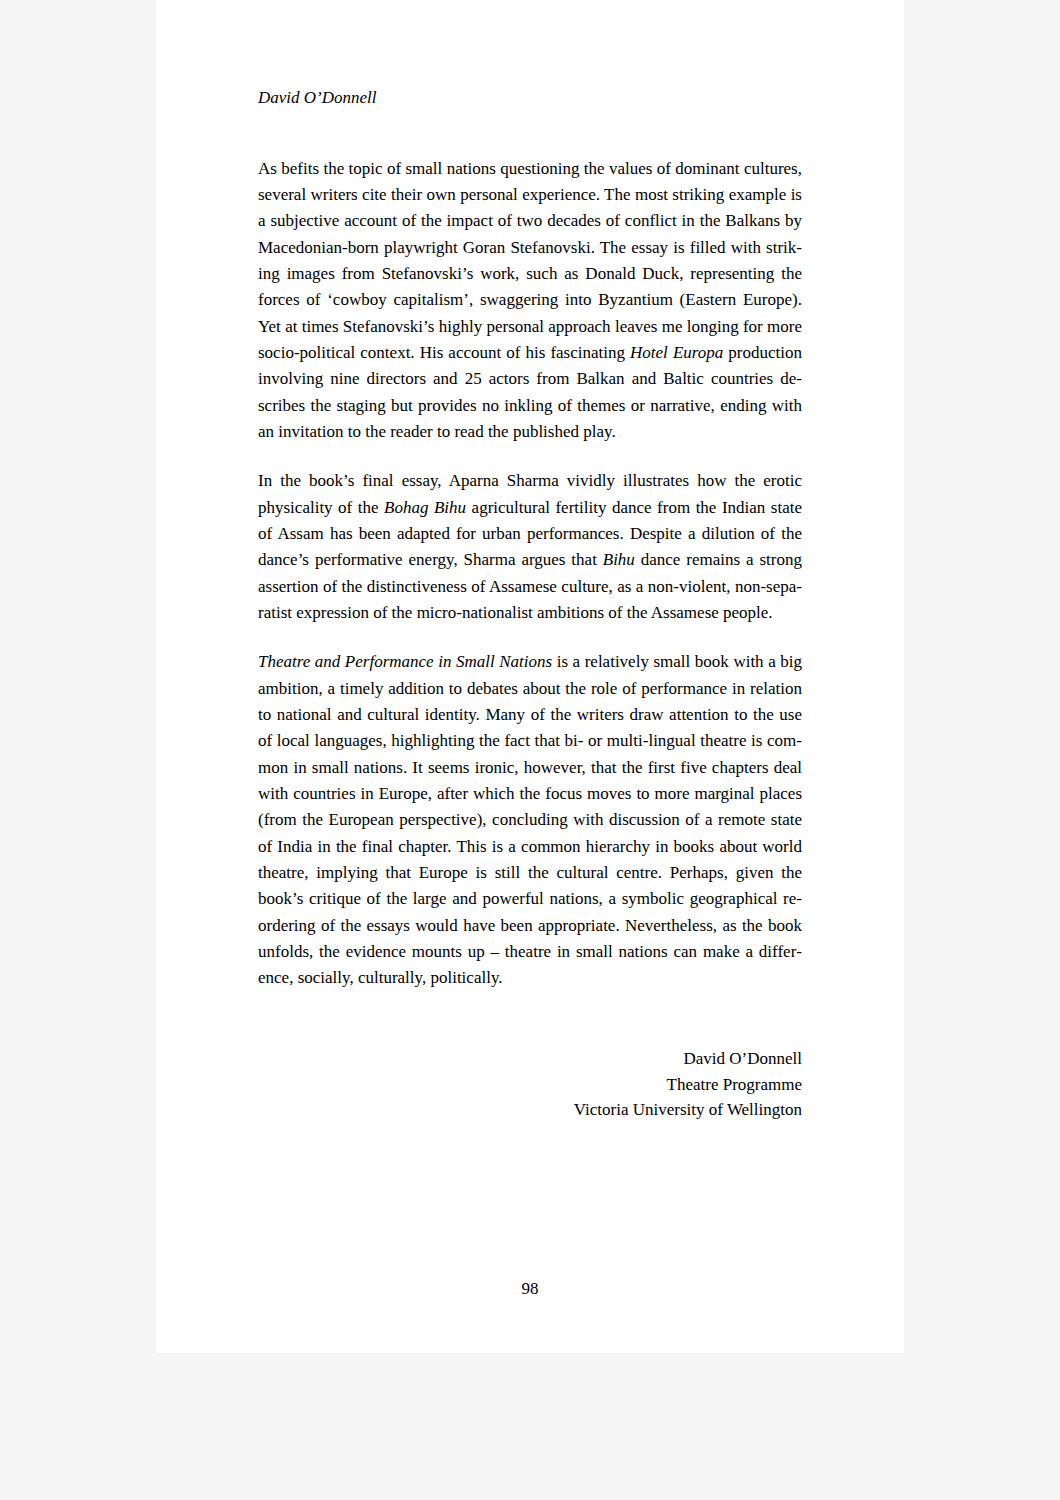David O’Donnell
As befits the topic of small nations questioning the values of dominant cultures, several writers cite their own personal experience. The most striking example is a subjective account of the impact of two decades of conflict in the Balkans by Macedonian-born playwright Goran Stefanovski. The essay is filled with striking images from Stefanovski’s work, such as Donald Duck, representing the forces of ‘cowboy capitalism’, swaggering into Byzantium (Eastern Europe). Yet at times Stefanovski’s highly personal approach leaves me longing for more socio-political context. His account of his fascinating Hotel Europa production involving nine directors and 25 actors from Balkan and Baltic countries describes the staging but provides no inkling of themes or narrative, ending with an invitation to the reader to read the published play.
In the book’s final essay, Aparna Sharma vividly illustrates how the erotic physicality of the Bohag Bihu agricultural fertility dance from the Indian state of Assam has been adapted for urban performances. Despite a dilution of the dance’s performative energy, Sharma argues that Bihu dance remains a strong assertion of the distinctiveness of Assamese culture, as a non-violent, non-separatist expression of the micro-nationalist ambitions of the Assamese people.
Theatre and Performance in Small Nations is a relatively small book with a big ambition, a timely addition to debates about the role of performance in relation to national and cultural identity. Many of the writers draw attention to the use of local languages, highlighting the fact that bi- or multi-lingual theatre is common in small nations. It seems ironic, however, that the first five chapters deal with countries in Europe, after which the focus moves to more marginal places (from the European perspective), concluding with discussion of a remote state of India in the final chapter. This is a common hierarchy in books about world theatre, implying that Europe is still the cultural centre. Perhaps, given the book’s critique of the large and powerful nations, a symbolic geographical re-ordering of the essays would have been appropriate. Nevertheless, as the book unfolds, the evidence mounts up – theatre in small nations can make a difference, socially, culturally, politically.
David O’Donnell Theatre Programme Victoria University of Wellington
98